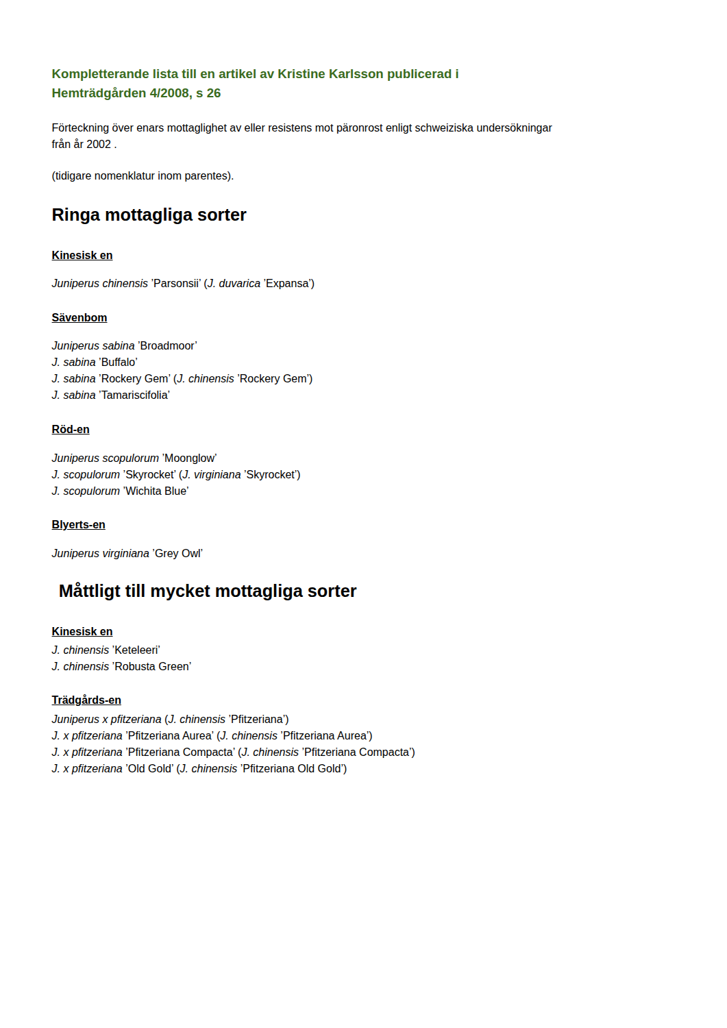Kompletterande lista till en artikel av Kristine Karlsson publicerad i Hemträdgården 4/2008, s 26
Förteckning över enars mottaglighet av eller resistens mot päronrost enligt schweiziska undersökningar från år 2002 .
(tidigare nomenklatur inom parentes).
Ringa mottagliga sorter
Kinesisk en
Juniperus chinensis ’Parsonsii’ (J. duvarica ’Expansa’)
Sävenbom
Juniperus sabina ’Broadmoor’
J. sabina ’Buffalo’
J. sabina ’Rockery Gem’ (J. chinensis ’Rockery Gem’)
J. sabina ’Tamariscifolia’
Röd-en
Juniperus scopulorum ’Moonglow’
J. scopulorum ’Skyrocket’ (J. virginiana ’Skyrocket’)
J. scopulorum ’Wichita Blue’
Blyerts-en
Juniperus virginiana ’Grey Owl’
Måttligt till mycket mottagliga sorter
Kinesisk en
J. chinensis ’Keteleeri’
J. chinensis ’Robusta Green’
Trädgårds-en
Juniperus x pfitzeriana (J. chinensis ’Pfitzeriana’)
J. x pfitzeriana ’Pfitzeriana Aurea’ (J. chinensis ’Pfitzeriana Aurea’)
J. x pfitzeriana ’Pfitzeriana Compacta’ (J. chinensis ’Pfitzeriana Compacta’)
J. x pfitzeriana ’Old Gold’ (J. chinensis ’Pfitzeriana Old Gold’)